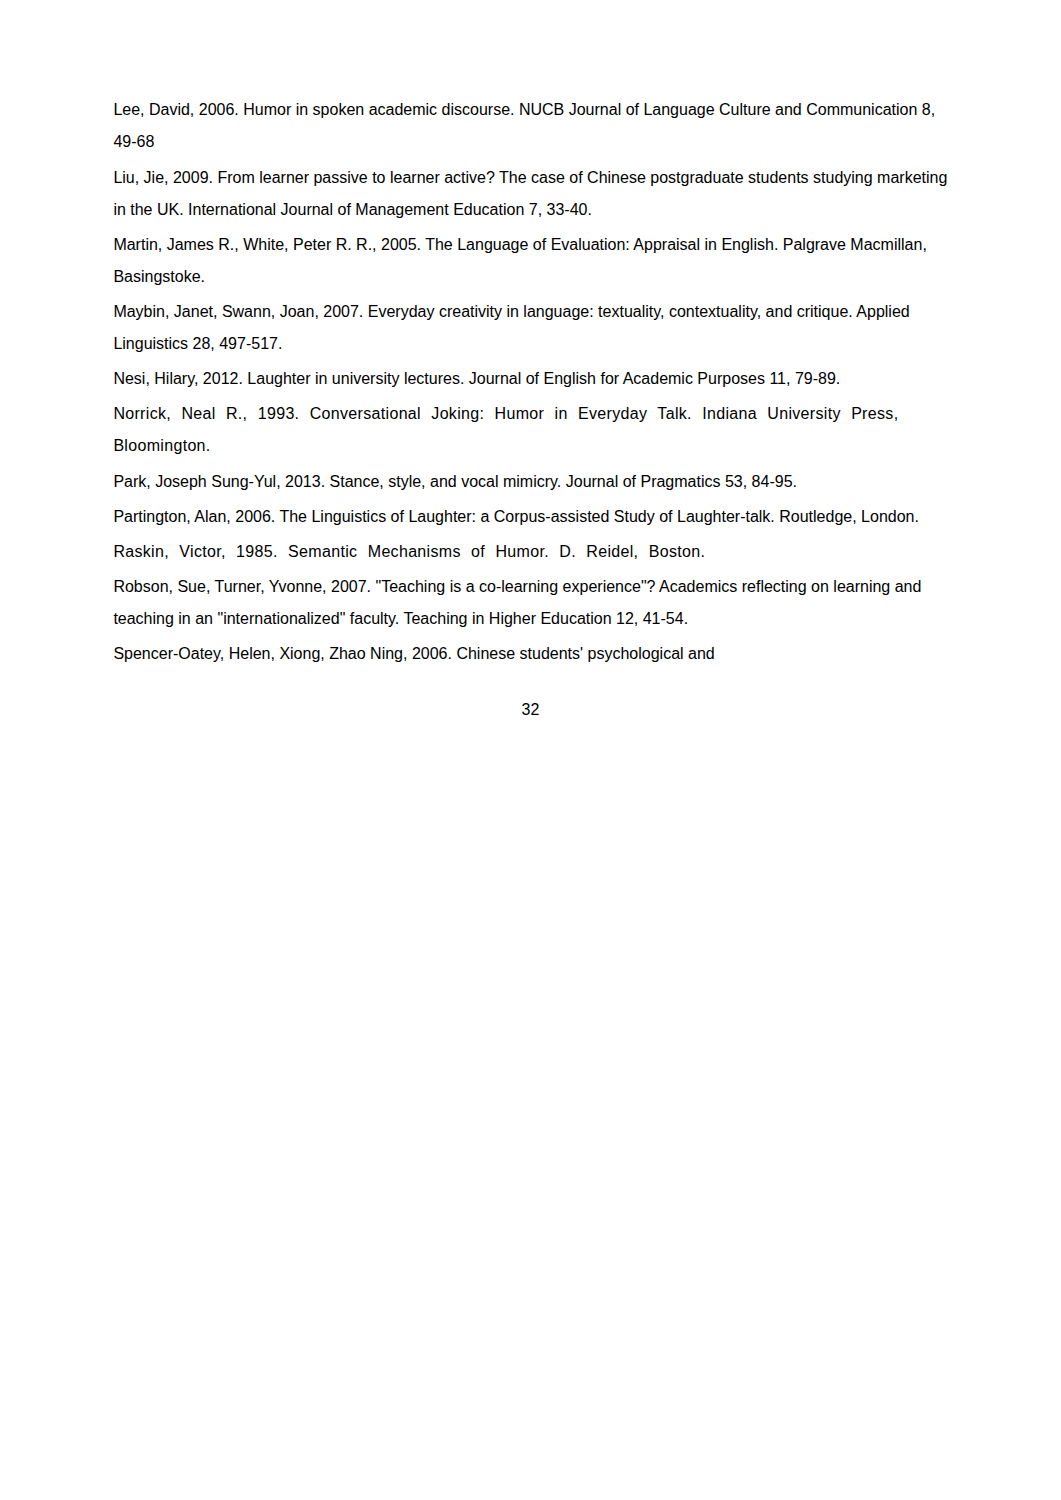Lee, David, 2006. Humor in spoken academic discourse. NUCB Journal of Language Culture and Communication 8, 49-68
Liu, Jie, 2009. From learner passive to learner active? The case of Chinese postgraduate students studying marketing in the UK. International Journal of Management Education 7, 33-40.
Martin, James R., White, Peter R. R., 2005. The Language of Evaluation: Appraisal in English. Palgrave Macmillan, Basingstoke.
Maybin, Janet, Swann, Joan, 2007. Everyday creativity in language: textuality, contextuality, and critique. Applied Linguistics 28, 497-517.
Nesi, Hilary, 2012. Laughter in university lectures. Journal of English for Academic Purposes 11, 79-89.
Norrick, Neal R., 1993. Conversational Joking: Humor in Everyday Talk. Indiana University Press, Bloomington.
Park, Joseph Sung-Yul, 2013. Stance, style, and vocal mimicry. Journal of Pragmatics 53, 84-95.
Partington, Alan, 2006. The Linguistics of Laughter: a Corpus-assisted Study of Laughter-talk. Routledge, London.
Raskin, Victor, 1985. Semantic Mechanisms of Humor. D. Reidel, Boston.
Robson, Sue, Turner, Yvonne, 2007. "Teaching is a co-learning experience"? Academics reflecting on learning and teaching in an "internationalized" faculty. Teaching in Higher Education 12, 41-54.
Spencer-Oatey, Helen, Xiong, Zhao Ning, 2006. Chinese students' psychological and
32